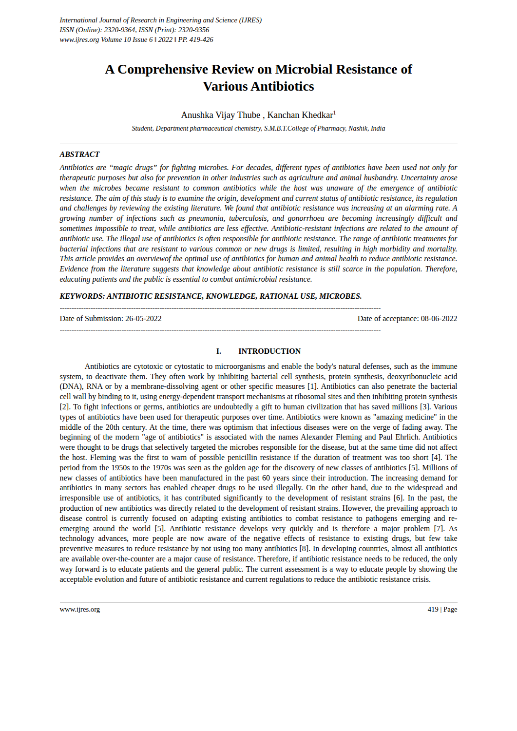International Journal of Research in Engineering and Science (IJRES)
ISSN (Online): 2320-9364, ISSN (Print): 2320-9356
www.ijres.org Volume 10 Issue 6 ǁ 2022 ǁ PP. 419-426
A Comprehensive Review on Microbial Resistance of
Various Antibiotics
Anushka Vijay Thube , Kanchan Khedkar1
Student, Department pharmaceutical chemistry, S.M.B.T.College of Pharmacy, Nashik, India
ABSTRACT
Antibiotics are “magic drugs” for fighting microbes. For decades, different types of antibiotics have been used not only for therapeutic purposes but also for prevention in other industries such as agriculture and animal husbandry. Uncertainty arose when the microbes became resistant to common antibiotics while the host was unaware of the emergence of antibiotic resistance. The aim of this study is to examine the origin, development and current status of antibiotic resistance, its regulation and challenges by reviewing the existing literature. We found that antibiotic resistance was increasing at an alarming rate. A growing number of infections such as pneumonia, tuberculosis, and gonorrhoea are becoming increasingly difficult and sometimes impossible to treat, while antibiotics are less effective. Antibiotic-resistant infections are related to the amount of antibiotic use. The illegal use of antibiotics is often responsible for antibiotic resistance. The range of antibiotic treatments for bacterial infections that are resistant to various common or new drugs is limited, resulting in high morbidity and mortality. This article provides an overviewof the optimal use of antibiotics for human and animal health to reduce antibiotic resistance. Evidence from the literature suggests that knowledge about antibiotic resistance is still scarce in the population. Therefore, educating patients and the public is essential to combat antimicrobial resistance.
KEYWORDS: ANTIBIOTIC RESISTANCE, KNOWLEDGE, RATIONAL USE, MICROBES.
---------------------------------------------------------------------------------------------------------------------------------------
| Date of Submission: 26-05-2022 | Date of acceptance: 08-06-2022 |
---------------------------------------------------------------------------------------------------------------------------------------
I. INTRODUCTION
Antibiotics are cytotoxic or cytostatic to microorganisms and enable the body's natural defenses, such as the immune system, to deactivate them. They often work by inhibiting bacterial cell synthesis, protein synthesis, deoxyribonucleic acid (DNA), RNA or by a membrane-dissolving agent or other specific measures [1]. Antibiotics can also penetrate the bacterial cell wall by binding to it, using energy-dependent transport mechanisms at ribosomal sites and then inhibiting protein synthesis [2]. To fight infections or germs, antibiotics are undoubtedly a gift to human civilization that has saved millions [3]. Various types of antibiotics have been used for therapeutic purposes over time. Antibiotics were known as "amazing medicine" in the middle of the 20th century. At the time, there was optimism that infectious diseases were on the verge of fading away. The beginning of the modern "age of antibiotics" is associated with the names Alexander Fleming and Paul Ehrlich. Antibiotics were thought to be drugs that selectively targeted the microbes responsible for the disease, but at the same time did not affect the host. Fleming was the first to warn of possible penicillin resistance if the duration of treatment was too short [4]. The period from the 1950s to the 1970s was seen as the golden age for the discovery of new classes of antibiotics [5]. Millions of new classes of antibiotics have been manufactured in the past 60 years since their introduction. The increasing demand for antibiotics in many sectors has enabled cheaper drugs to be used illegally. On the other hand, due to the widespread and irresponsible use of antibiotics, it has contributed significantly to the development of resistant strains [6]. In the past, the production of new antibiotics was directly related to the development of resistant strains. However, the prevailing approach to disease control is currently focused on adapting existing antibiotics to combat resistance to pathogens emerging and re-emerging around the world [5]. Antibiotic resistance develops very quickly and is therefore a major problem [7]. As technology advances, more people are now aware of the negative effects of resistance to existing drugs, but few take preventive measures to reduce resistance by not using too many antibiotics [8]. In developing countries, almost all antibiotics are available over-the-counter are a major cause of resistance. Therefore, if antibiotic resistance needs to be reduced, the only way forward is to educate patients and the general public. The current assessment is a way to educate people by showing the acceptable evolution and future of antibiotic resistance and current regulations to reduce the antibiotic resistance crisis.
www.ijres.org 419 | Page